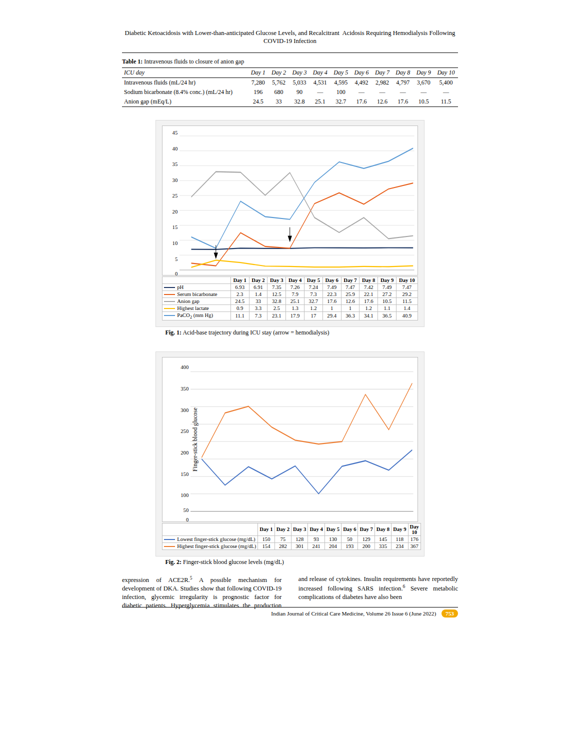Diabetic Ketoacidosis with Lower-than-anticipated Glucose Levels, and Recalcitrant Acidosis Requiring Hemodialysis Following
COVID-19 Infection
Table 1: Intravenous fluids to closure of anion gap
| ICU day | Day 1 | Day 2 | Day 3 | Day 4 | Day 5 | Day 6 | Day 7 | Day 8 | Day 9 | Day 10 |
| --- | --- | --- | --- | --- | --- | --- | --- | --- | --- | --- |
| Intravenous fluids (mL/24 hr) | 7,280 | 5,762 | 5,033 | 4,531 | 4,595 | 4,492 | 2,982 | 4,797 | 3,670 | 5,400 |
| Sodium bicarbonate (8.4% conc.) (mL/24 hr) | 196 | 680 | 90 | — | 100 | — | — | — | — | — |
| Anion gap (mEq/L) | 24.5 | 33 | 32.8 | 25.1 | 32.7 | 17.6 | 12.6 | 17.6 | 10.5 | 11.5 |
45 40 35 30 25 20 15 10 5 0
| | Day 1 | Day 2 | Day 3 | Day 4 | Day 5 | Day 6 | Day 7 | Day 8 | Day 9 | Day 10 |
| --- | --- | --- | --- | --- | --- | --- | --- | --- | --- | --- |
| pH | 6.93 | 6.91 | 7.35 | 7.26 | 7.24 | 7.49 | 7.47 | 7.42 | 7.49 | 7.47 |
| Serum bicarbonate | 2.3 | 1.4 | 12.5 | 7.9 | 7.3 | 22.3 | 25.9 | 22.1 | 27.2 | 29.2 |
| Anion gap | 24.5 | 33 | 32.8 | 25.1 | 32.7 | 17.6 | 12.6 | 17.6 | 10.5 | 11.5 |
| Highest lactate | 0.9 | 3.3 | 2.5 | 1.3 | 1.2 | 1 | 1 | 1.2 | 1.1 | 1.4 |
| PaCO 2 (mm Hg) | 11.1 | 7.3 | 23.1 | 17.9 | 17 | 29.4 | 36.3 | 34.1 | 36.5 | 40.9 |
Fig. 1: Acid-base trajectory during ICU stay (arrow = hemodialysis)
Finger-stick blood glucose
400 350 300 250 200 150 100 50 0
| | Day 1 | Day 2 | Day 3 | Day 4 | Day 5 | Day 6 | Day 7 | Day 8 | Day 9 | Day 10 |
| --- | --- | --- | --- | --- | --- | --- | --- | --- | --- | --- |
| Lowest finger-stick glucose (mg/dL) | 150 | 75 | 128 | 93 | 130 | 50 | 129 | 145 | 118 | 176 |
| Highest finger-stick glucose (mg/dL) | 154 | 282 | 301 | 241 | 204 | 193 | 200 | 335 | 234 | 367 |
Fig. 2: Finger-stick blood glucose levels (mg/dL)
expression of ACE2R.5 A possible mechanism for development of DKA. Studies show that following COVID-19 infection, glycemic irregularity is prognostic factor for diabetic patients. Hyperglycemia stimulates the production and release of cytokines. Insulin requirements have reportedly increased following SARS infection.6 Severe metabolic complications of diabetes have also been
Indian Journal of Critical Care Medicine, Volume 26 Issue 6 (June 2022) 753